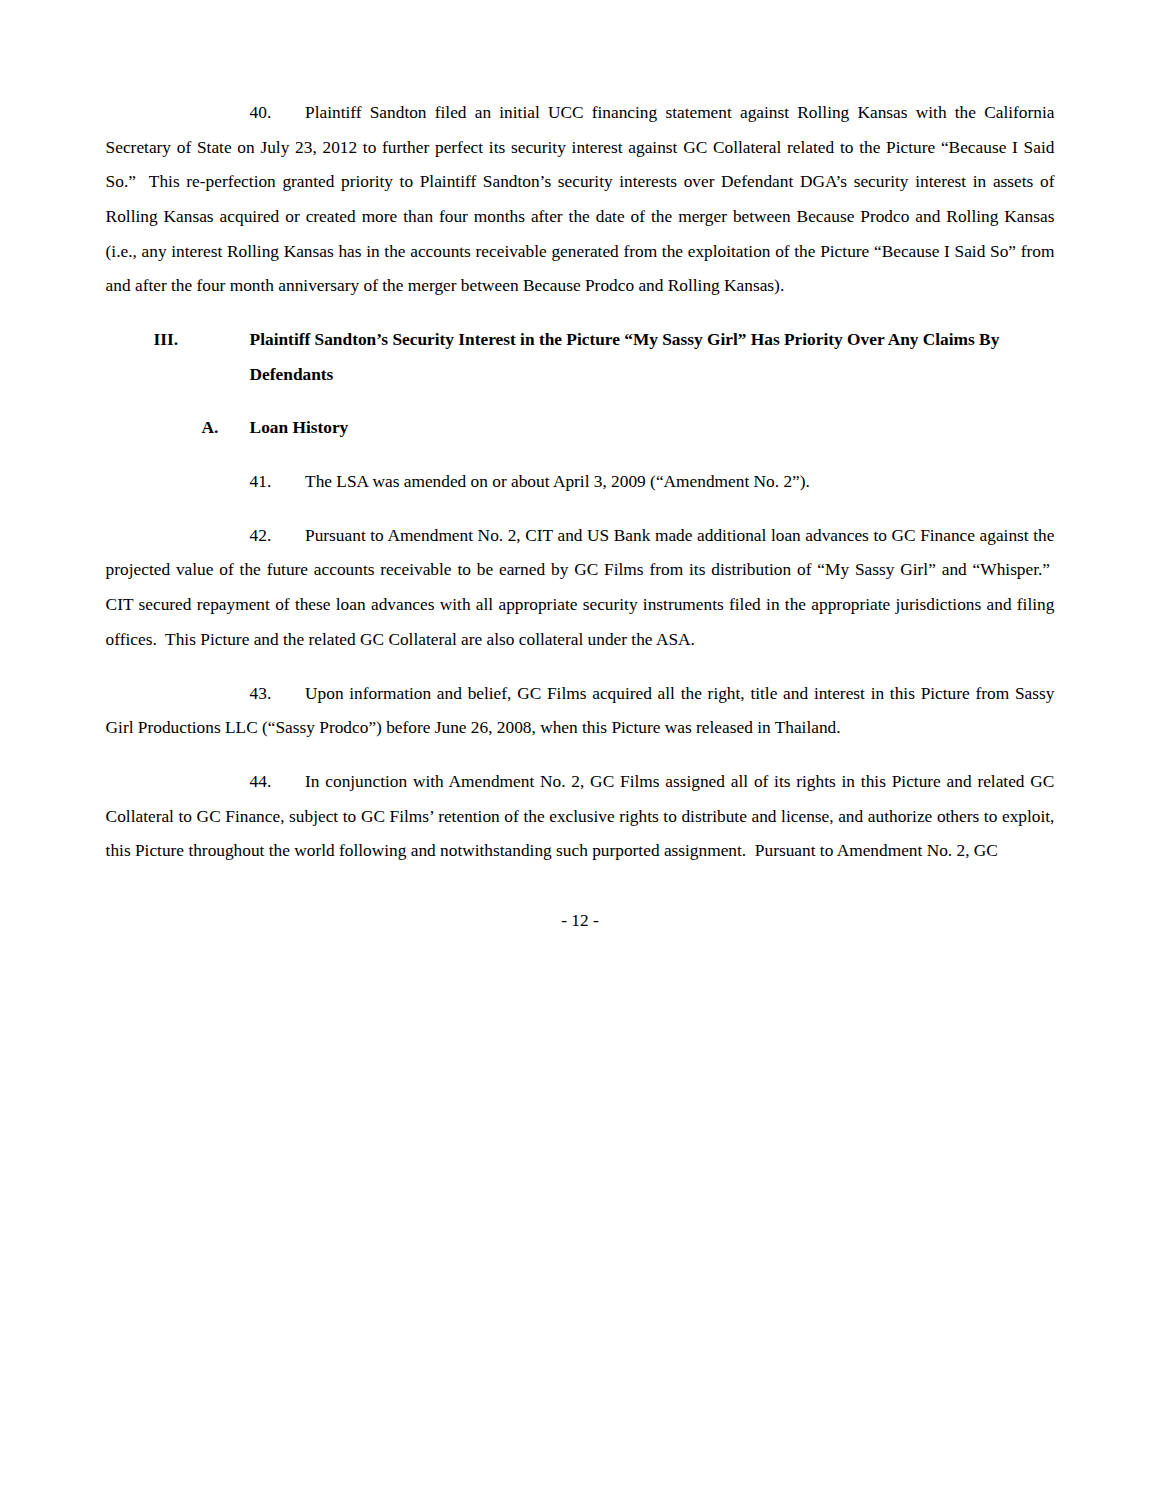40. Plaintiff Sandton filed an initial UCC financing statement against Rolling Kansas with the California Secretary of State on July 23, 2012 to further perfect its security interest against GC Collateral related to the Picture “Because I Said So.” This re-perfection granted priority to Plaintiff Sandton’s security interests over Defendant DGA’s security interest in assets of Rolling Kansas acquired or created more than four months after the date of the merger between Because Prodco and Rolling Kansas (i.e., any interest Rolling Kansas has in the accounts receivable generated from the exploitation of the Picture “Because I Said So” from and after the four month anniversary of the merger between Because Prodco and Rolling Kansas).
III.
Plaintiff Sandton’s Security Interest in the Picture “My Sassy Girl” Has Priority Over Any Claims By Defendants
A.
Loan History
41. The LSA was amended on or about April 3, 2009 (“Amendment No. 2”).
42. Pursuant to Amendment No. 2, CIT and US Bank made additional loan advances to GC Finance against the projected value of the future accounts receivable to be earned by GC Films from its distribution of “My Sassy Girl” and “Whisper.” CIT secured repayment of these loan advances with all appropriate security instruments filed in the appropriate jurisdictions and filing offices. This Picture and the related GC Collateral are also collateral under the ASA.
43. Upon information and belief, GC Films acquired all the right, title and interest in this Picture from Sassy Girl Productions LLC (“Sassy Prodco”) before June 26, 2008, when this Picture was released in Thailand.
44. In conjunction with Amendment No. 2, GC Films assigned all of its rights in this Picture and related GC Collateral to GC Finance, subject to GC Films’ retention of the exclusive rights to distribute and license, and authorize others to exploit, this Picture throughout the world following and notwithstanding such purported assignment. Pursuant to Amendment No. 2, GC
- 12 -